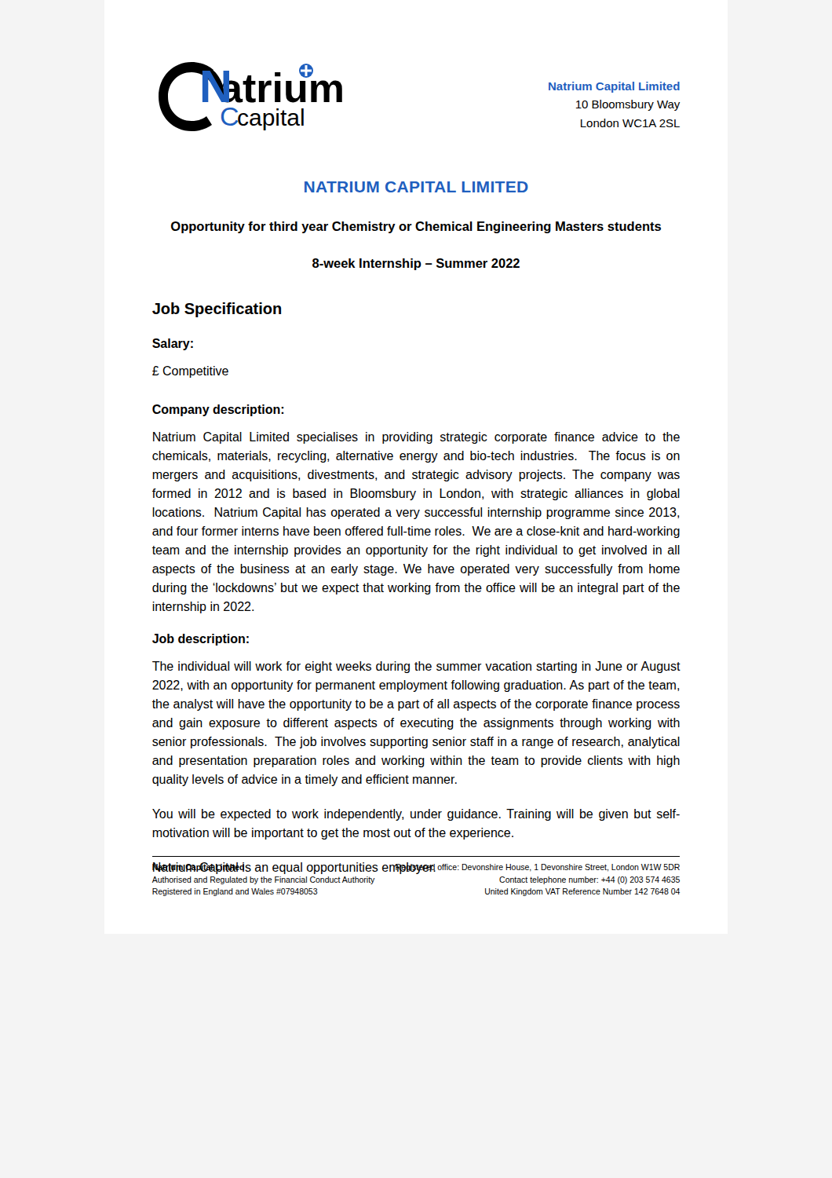atrium N capital C
Natrium Capital Limited
10 Bloomsbury Way
London WC1A 2SL
NATRIUM CAPITAL LIMITED
Opportunity for third year Chemistry or Chemical Engineering Masters students
8-week Internship – Summer 2022
Job Specification
Salary:
£ Competitive
Company description:
Natrium Capital Limited specialises in providing strategic corporate finance advice to the chemicals, materials, recycling, alternative energy and bio-tech industries. The focus is on mergers and acquisitions, divestments, and strategic advisory projects. The company was formed in 2012 and is based in Bloomsbury in London, with strategic alliances in global locations. Natrium Capital has operated a very successful internship programme since 2013, and four former interns have been offered full-time roles. We are a close-knit and hard-working team and the internship provides an opportunity for the right individual to get involved in all aspects of the business at an early stage. We have operated very successfully from home during the ‘lockdowns’ but we expect that working from the office will be an integral part of the internship in 2022.
Job description:
The individual will work for eight weeks during the summer vacation starting in June or August 2022, with an opportunity for permanent employment following graduation. As part of the team, the analyst will have the opportunity to be a part of all aspects of the corporate finance process and gain exposure to different aspects of executing the assignments through working with senior professionals. The job involves supporting senior staff in a range of research, analytical and presentation preparation roles and working within the team to provide clients with high quality levels of advice in a timely and efficient manner.
You will be expected to work independently, under guidance. Training will be given but self-motivation will be important to get the most out of the experience.
Natrium Capital is an equal opportunities employer.
Natrium Capital Limited
Authorised and Regulated by the Financial Conduct Authority
Registered in England and Wales #07948053
Registered office: Devonshire House, 1 Devonshire Street, London W1W 5DR
Contact telephone number: +44 (0) 203 574 4635
United Kingdom VAT Reference Number 142 7648 04